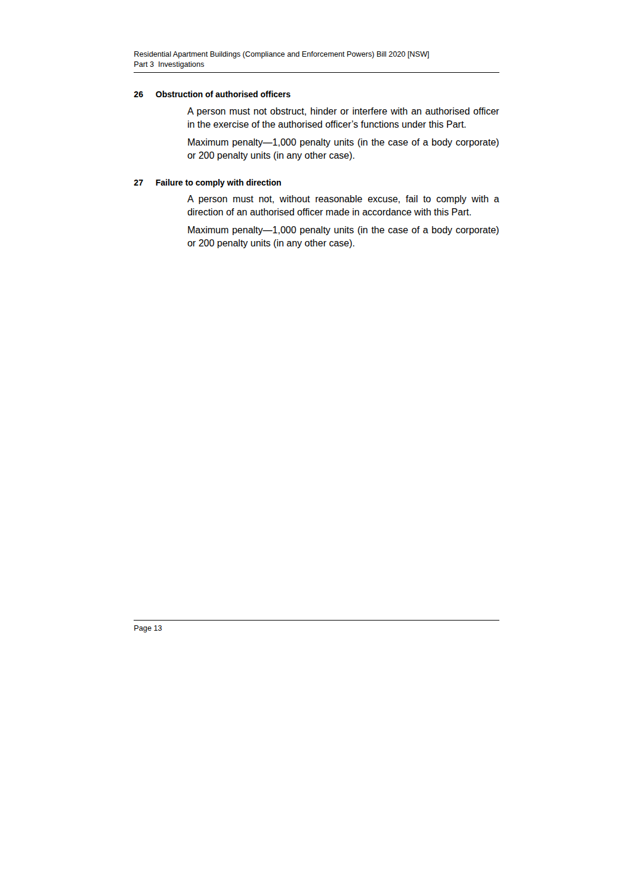Residential Apartment Buildings (Compliance and Enforcement Powers) Bill 2020 [NSW] Part 3 Investigations
26 Obstruction of authorised officers
A person must not obstruct, hinder or interfere with an authorised officer in the exercise of the authorised officer’s functions under this Part.
Maximum penalty—1,000 penalty units (in the case of a body corporate) or 200 penalty units (in any other case).
27 Failure to comply with direction
A person must not, without reasonable excuse, fail to comply with a direction of an authorised officer made in accordance with this Part.
Maximum penalty—1,000 penalty units (in the case of a body corporate) or 200 penalty units (in any other case).
Page 13